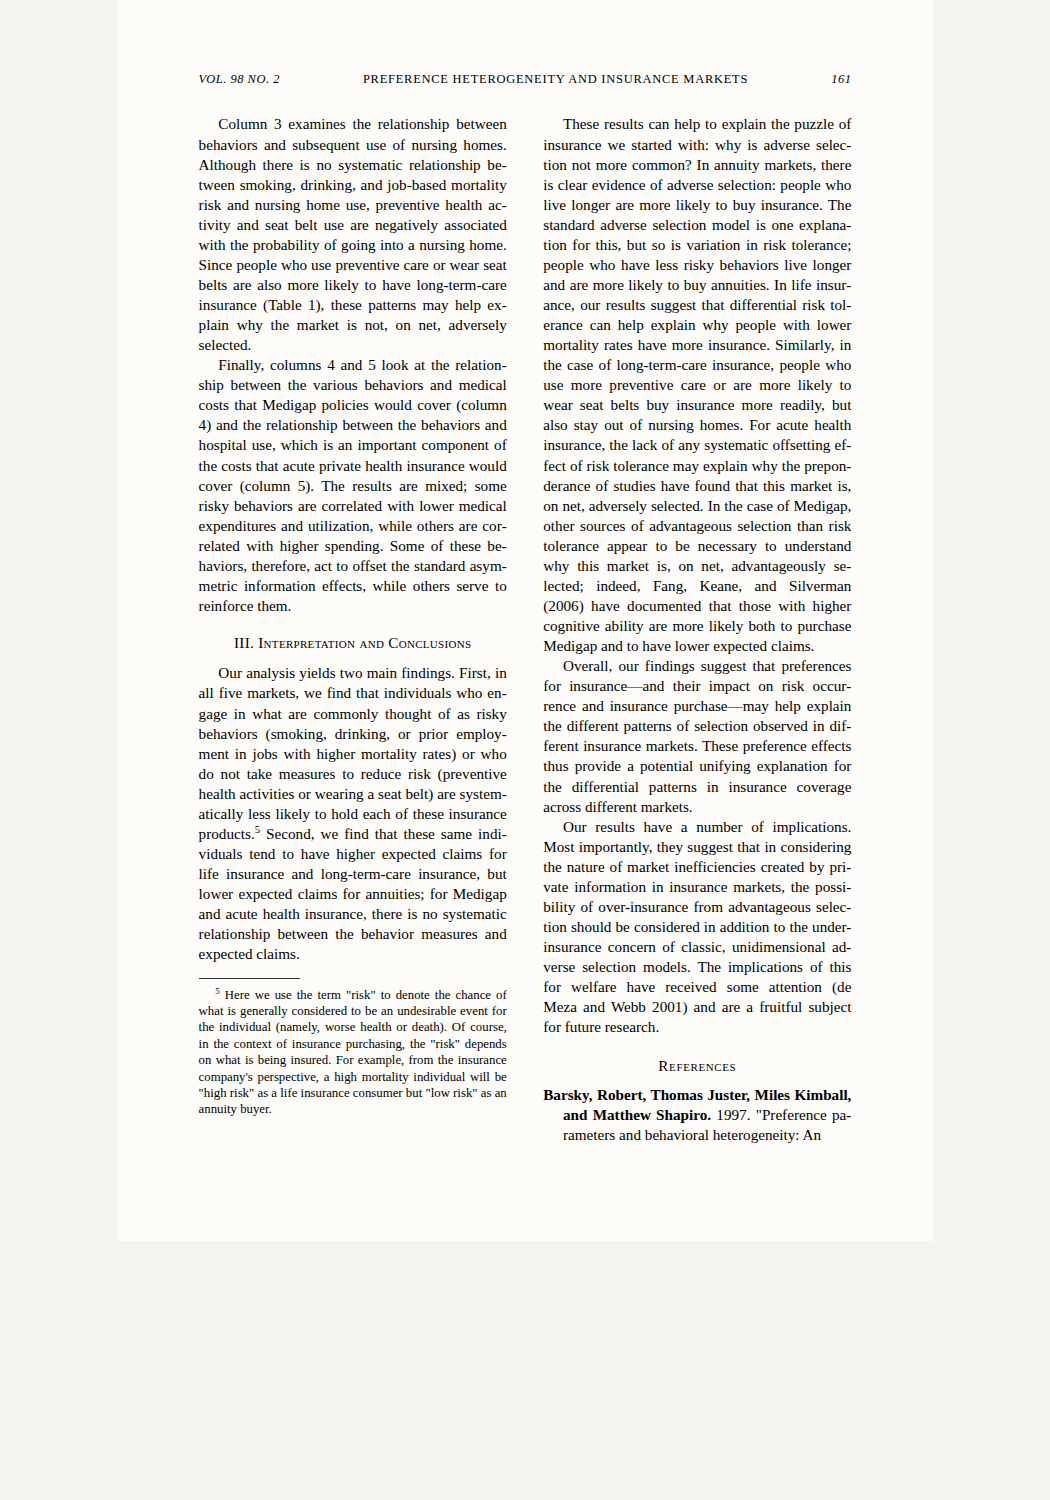VOL. 98 NO. 2 Preference Heterogeneity and Insurance Markets 161
Column 3 examines the relationship between behaviors and subsequent use of nursing homes. Although there is no systematic relationship between smoking, drinking, and job-based mortality risk and nursing home use, preventive health activity and seat belt use are negatively associated with the probability of going into a nursing home. Since people who use preventive care or wear seat belts are also more likely to have long-term-care insurance (Table 1), these patterns may help explain why the market is not, on net, adversely selected.
Finally, columns 4 and 5 look at the relationship between the various behaviors and medical costs that Medigap policies would cover (column 4) and the relationship between the behaviors and hospital use, which is an important component of the costs that acute private health insurance would cover (column 5). The results are mixed; some risky behaviors are correlated with lower medical expenditures and utilization, while others are correlated with higher spending. Some of these behaviors, therefore, act to offset the standard asymmetric information effects, while others serve to reinforce them.
III. Interpretation and Conclusions
Our analysis yields two main findings. First, in all five markets, we find that individuals who engage in what are commonly thought of as risky behaviors (smoking, drinking, or prior employment in jobs with higher mortality rates) or who do not take measures to reduce risk (preventive health activities or wearing a seat belt) are systematically less likely to hold each of these insurance products.5 Second, we find that these same individuals tend to have higher expected claims for life insurance and long-term-care insurance, but lower expected claims for annuities; for Medigap and acute health insurance, there is no systematic relationship between the behavior measures and expected claims.
5 Here we use the term "risk" to denote the chance of what is generally considered to be an undesirable event for the individual (namely, worse health or death). Of course, in the context of insurance purchasing, the "risk" depends on what is being insured. For example, from the insurance company's perspective, a high mortality individual will be "high risk" as a life insurance consumer but "low risk" as an annuity buyer.
These results can help to explain the puzzle of insurance we started with: why is adverse selection not more common? In annuity markets, there is clear evidence of adverse selection: people who live longer are more likely to buy insurance. The standard adverse selection model is one explanation for this, but so is variation in risk tolerance; people who have less risky behaviors live longer and are more likely to buy annuities. In life insurance, our results suggest that differential risk tolerance can help explain why people with lower mortality rates have more insurance. Similarly, in the case of long-term-care insurance, people who use more preventive care or are more likely to wear seat belts buy insurance more readily, but also stay out of nursing homes. For acute health insurance, the lack of any systematic offsetting effect of risk tolerance may explain why the preponderance of studies have found that this market is, on net, adversely selected. In the case of Medigap, other sources of advantageous selection than risk tolerance appear to be necessary to understand why this market is, on net, advantageously selected; indeed, Fang, Keane, and Silverman (2006) have documented that those with higher cognitive ability are more likely both to purchase Medigap and to have lower expected claims.
Overall, our findings suggest that preferences for insurance—and their impact on risk occurrence and insurance purchase—may help explain the different patterns of selection observed in different insurance markets. These preference effects thus provide a potential unifying explanation for the differential patterns in insurance coverage across different markets.
Our results have a number of implications. Most importantly, they suggest that in considering the nature of market inefficiencies created by private information in insurance markets, the possibility of over-insurance from advantageous selection should be considered in addition to the under-insurance concern of classic, unidimensional adverse selection models. The implications of this for welfare have received some attention (de Meza and Webb 2001) and are a fruitful subject for future research.
References
Barsky, Robert, Thomas Juster, Miles Kimball, and Matthew Shapiro. 1997. "Preference parameters and behavioral heterogeneity: An